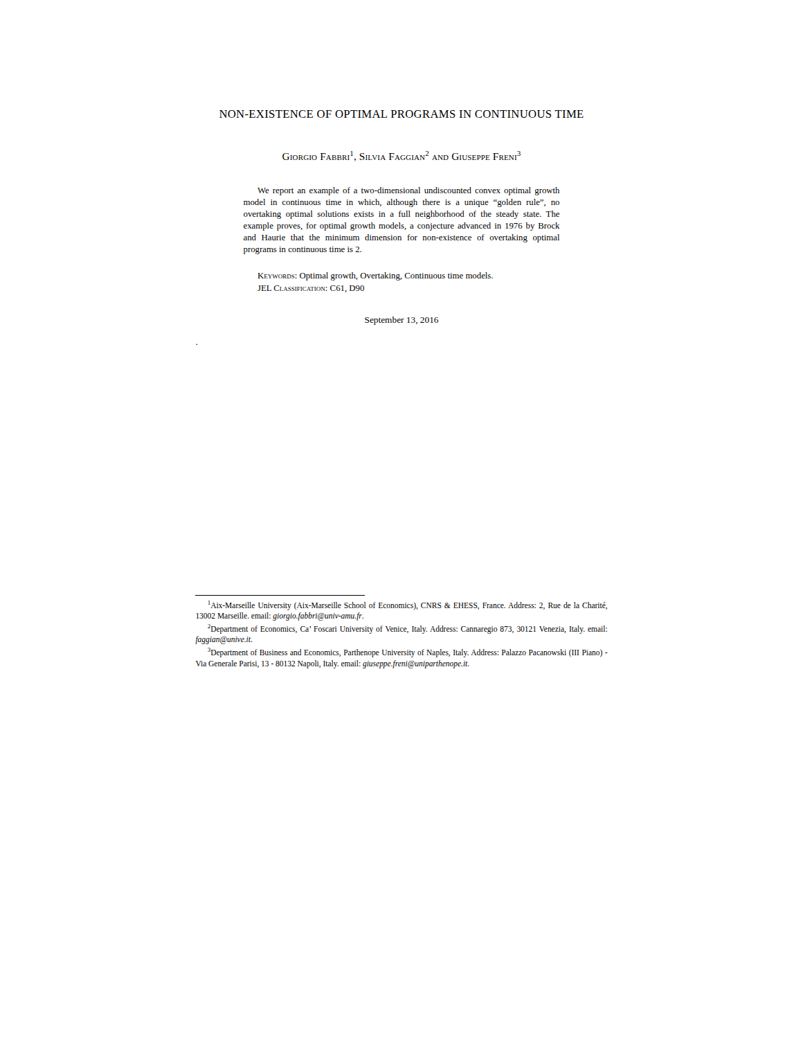NON-EXISTENCE OF OPTIMAL PROGRAMS IN CONTINUOUS TIME
Giorgio Fabbri1, Silvia Faggian2 and Giuseppe Freni3
We report an example of a two-dimensional undiscounted convex optimal growth model in continuous time in which, although there is a unique “golden rule”, no overtaking optimal solutions exists in a full neighborhood of the steady state. The example proves, for optimal growth models, a conjecture advanced in 1976 by Brock and Haurie that the minimum dimension for non-existence of overtaking optimal programs in continuous time is 2.
Keywords: Optimal growth, Overtaking, Continuous time models.
JEL Classification: C61, D90
September 13, 2016
.
1Aix-Marseille University (Aix-Marseille School of Economics), CNRS & EHESS, France. Address: 2, Rue de la Charité, 13002 Marseille. email: giorgio.fabbri@univ-amu.fr.
2Department of Economics, Ca’ Foscari University of Venice, Italy. Address: Cannaregio 873, 30121 Venezia, Italy. email: faggian@unive.it.
3Department of Business and Economics, Parthenope University of Naples, Italy. Address: Palazzo Pacanowski (III Piano) - Via Generale Parisi, 13 - 80132 Napoli, Italy. email: giuseppe.freni@uniparthenope.it.